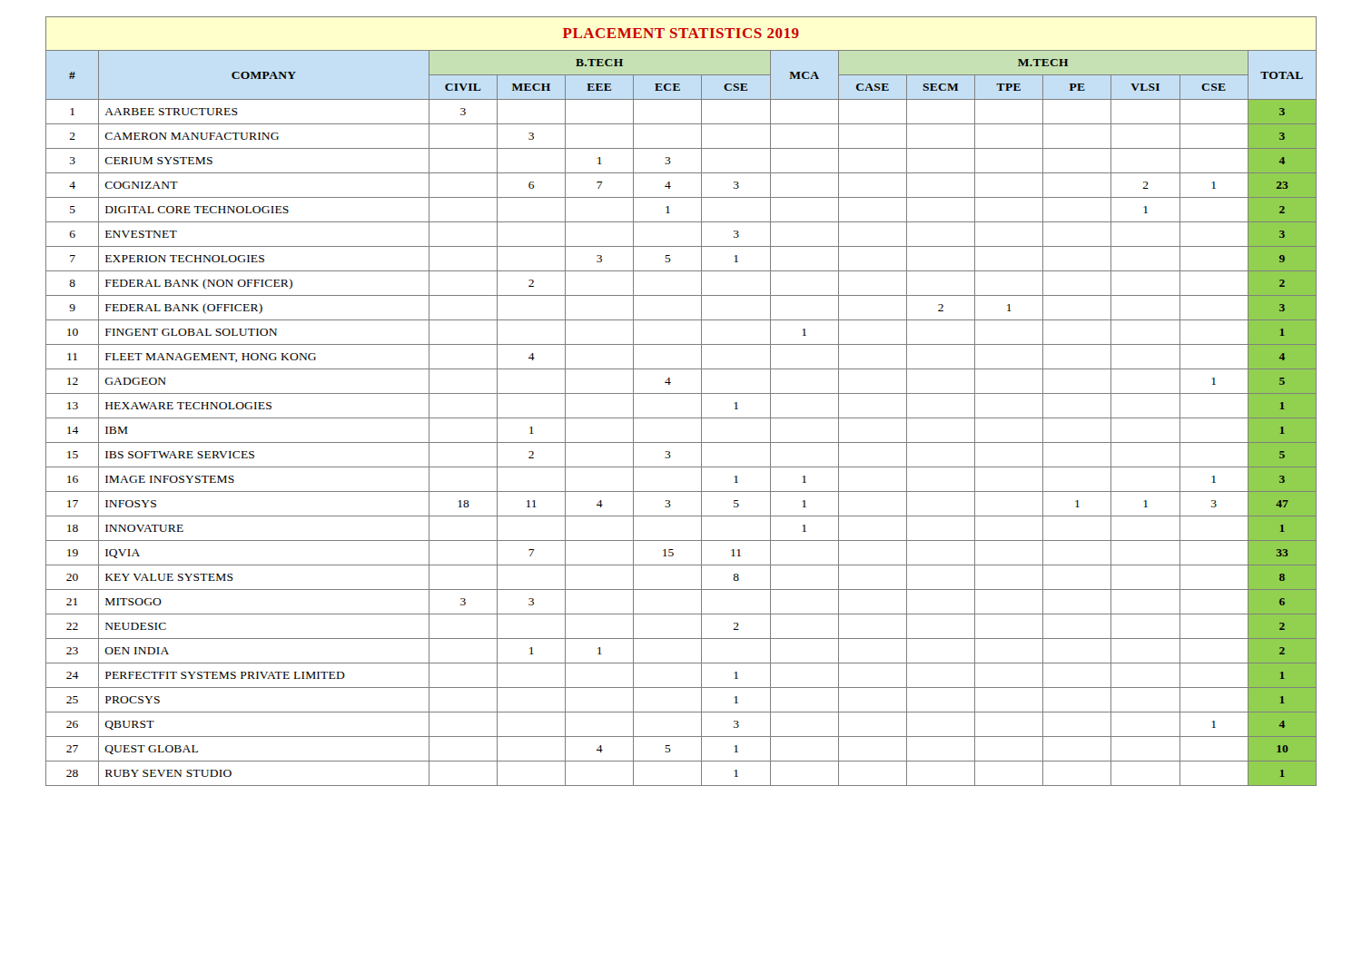PLACEMENT STATISTICS 2019
| # | COMPANY | B.TECH | MCA | M.TECH | TOTAL |
| --- | --- | --- | --- | --- | --- |
| CIVIL | MECH | EEE | ECE | CSE | CASE | SECM | TPE | PE | VLSI | CSE |
| 1 | AARBEE STRUCTURES | 3 | | | | | | | | | | | | 3 |
| 2 | CAMERON MANUFACTURING | | 3 | | | | | | | | | | | 3 |
| 3 | CERIUM SYSTEMS | | | 1 | 3 | | | | | | | | | 4 |
| 4 | COGNIZANT | | 6 | 7 | 4 | 3 | | | | | | 2 | 1 | 23 |
| 5 | DIGITAL CORE TECHNOLOGIES | | | | 1 | | | | | | | 1 | | 2 |
| 6 | ENVESTNET | | | | | 3 | | | | | | | | 3 |
| 7 | EXPERION TECHNOLOGIES | | | 3 | 5 | 1 | | | | | | | | 9 |
| 8 | FEDERAL BANK (NON OFFICER) | | 2 | | | | | | | | | | | 2 |
| 9 | FEDERAL BANK (OFFICER) | | | | | | | | 2 | 1 | | | | 3 |
| 10 | FINGENT GLOBAL SOLUTION | | | | | | 1 | | | | | | | 1 |
| 11 | FLEET MANAGEMENT, HONG KONG | | 4 | | | | | | | | | | | 4 |
| 12 | GADGEON | | | | 4 | | | | | | | | 1 | 5 |
| 13 | HEXAWARE TECHNOLOGIES | | | | | 1 | | | | | | | | 1 |
| 14 | IBM | | 1 | | | | | | | | | | | 1 |
| 15 | IBS SOFTWARE SERVICES | | 2 | | 3 | | | | | | | | | 5 |
| 16 | IMAGE INFOSYSTEMS | | | | | 1 | 1 | | | | | | 1 | 3 |
| 17 | INFOSYS | 18 | 11 | 4 | 3 | 5 | 1 | | | | 1 | 1 | 3 | 47 |
| 18 | INNOVATURE | | | | | | 1 | | | | | | | 1 |
| 19 | IQVIA | | 7 | | 15 | 11 | | | | | | | | 33 |
| 20 | KEY VALUE SYSTEMS | | | | | 8 | | | | | | | | 8 |
| 21 | MITSOGO | 3 | 3 | | | | | | | | | | | 6 |
| 22 | NEUDESIC | | | | | 2 | | | | | | | | 2 |
| 23 | OEN INDIA | | 1 | 1 | | | | | | | | | | 2 |
| 24 | PERFECTFIT SYSTEMS PRIVATE LIMITED | | | | | 1 | | | | | | | | 1 |
| 25 | PROCSYS | | | | | 1 | | | | | | | | 1 |
| 26 | QBURST | | | | | 3 | | | | | | | 1 | 4 |
| 27 | QUEST GLOBAL | | | 4 | 5 | 1 | | | | | | | | 10 |
| 28 | RUBY SEVEN STUDIO | | | | | 1 | | | | | | | | 1 |